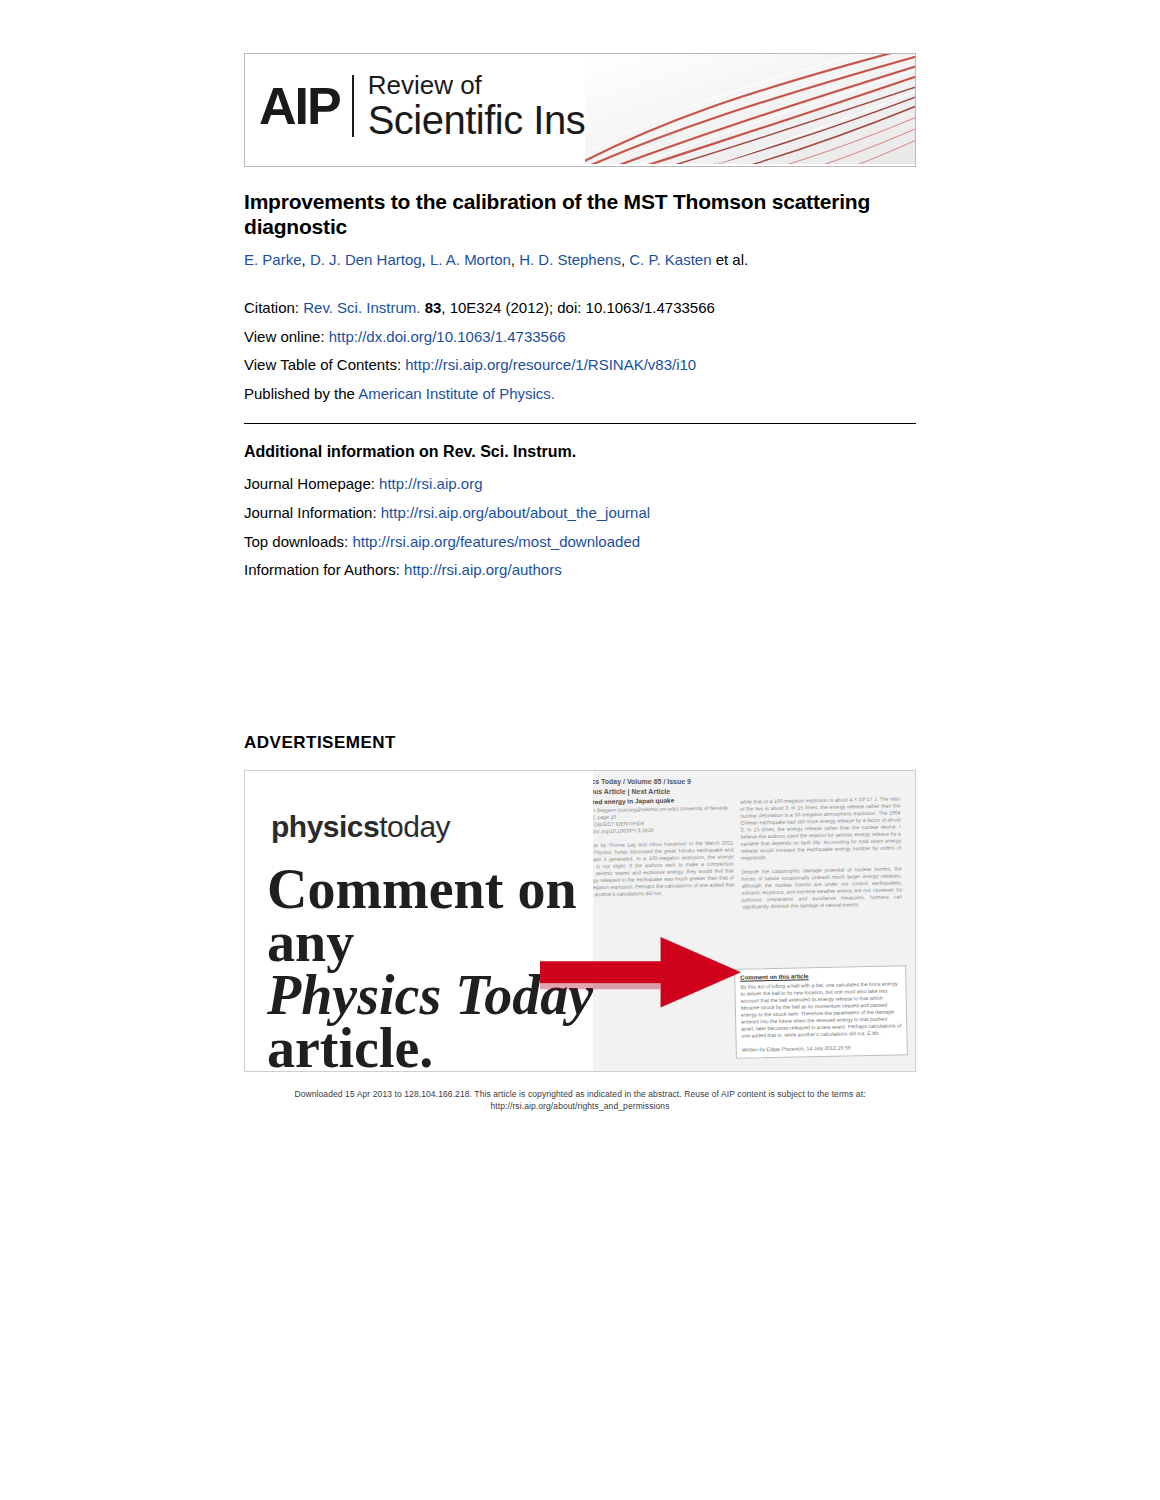AIP Review of
Scientific Instruments
Improvements to the calibration of the MST Thomson scattering diagnostic
E. Parke, D. J. Den Hartog, L. A. Morton, H. D. Stephens, C. P. Kasten et al.
Citation: Rev. Sci. Instrum. 83, 10E324 (2012); doi: 10.1063/1.4733566
View online: http://dx.doi.org/10.1063/1.4733566
View Table of Contents: http://rsi.aip.org/resource/1/RSINAK/v83/i10
Published by the American Institute of Physics.
Additional information on Rev. Sci. Instrum.
Journal Homepage: http://rsi.aip.org
Journal Information: http://rsi.aip.org/about/about_the_journal
Top downloads: http://rsi.aip.org/features/most_downloaded
Information for Authors: http://rsi.aip.org/authors
ADVERTISEMENT
Physics Today / Volume 65 / Issue 9
Previous Article | Next Article
Measured energy in Japan quake
David von Seggern (vonseg@seismo.unr.edu) University of Nevada
July 2012, page 10
DIGITAL OBJECT IDENTIFIER
http://dx.doi.org/10.1063/PT.3.1619
The article by Thorne Lay and Hiroo Kanamori in the March 2011 issue of Physics Today discussed the great Tohoku earthquake and the tsunami it generated. In a 100-megaton explosion, the energy released is not slight. If the authors wish to make a comparison between seismic waves and explosive energy, they would find that the energy released in the earthquake was much greater than that of a 100-megaton explosion. Perhaps the calculations of one added that in, while another's calculations did not.
while that of a 100-megaton explosion is about 4 × 10^17 J. The ratio of the two is about 3. In 15 times, the energy release rather than the nuclear detonation is a 50-megaton atmospheric explosion. The 1964 Chilean earthquake had still more energy release by a factor of about 3. In 15 times, the energy release rather than the nuclear device. I believe the authors used the relation for seismic energy release by a variable that depends on fault slip. Accounting for total strain energy release would increase the earthquake energy number by orders of magnitude.
Despite the catastrophic damage potential of nuclear bombs, the forces of nature occasionally unleash much larger energy releases, although the nuclear bombs are under our control; earthquakes, volcanic eruptions, and extreme weather events are not. However, by judicious preparation and avoidance measures, humans can significantly diminish the damage of natural events.
Comment on this article By this act of lofting a ball with a bat, one calculates the force energy to deliver the ball to its new location, but one must also take into account that the ball extended its energy release to that which became struck by the ball as its momentum ceased and passed energy to the struck item. Therefore the parameters of the damage entered into the future when the received energy to that pushed apart, later becomes released in a new event. Perhaps calculations of one added that in, while another's calculations did not. E.Mc.
Written by Edgar Piscevich, 14 July 2012 19:59
physicstoday
Comment on any Physics Today article.
Downloaded 15 Apr 2013 to 128.104.166.218. This article is copyrighted as indicated in the abstract. Reuse of AIP content is subject to the terms at: http://rsi.aip.org/about/rights_and_permissions